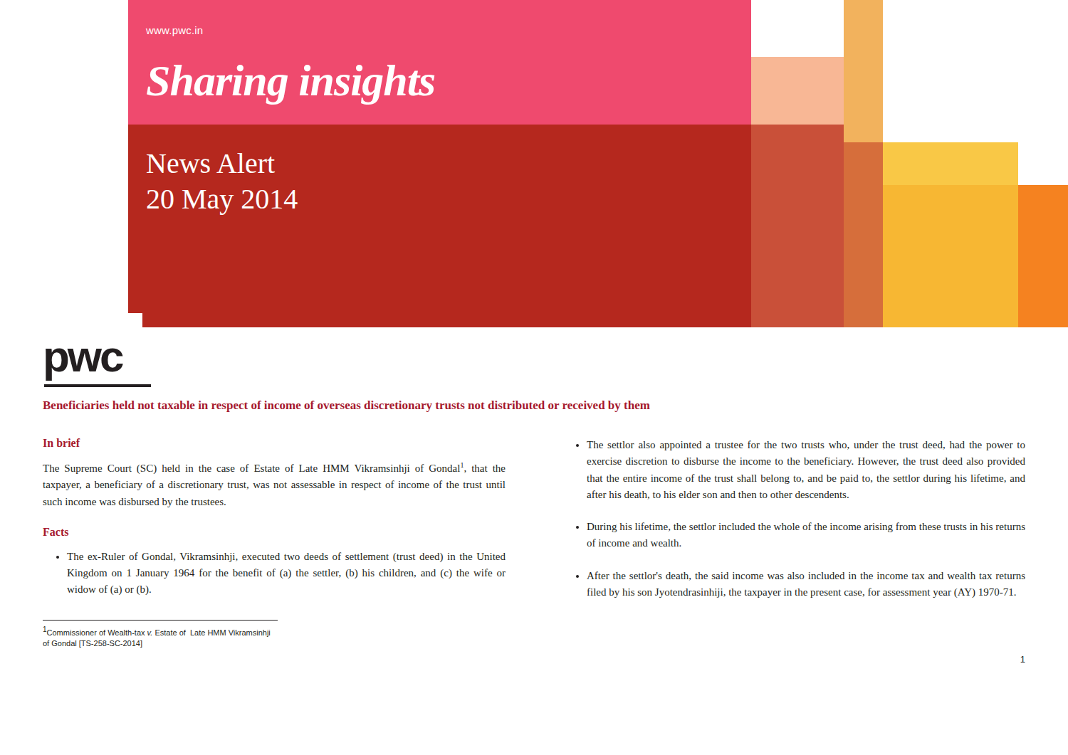www.pwc.in
Sharing insights
News Alert
20 May 2014
pwc
Beneficiaries held not taxable in respect of income of overseas discretionary trusts not distributed or received by them
In brief
The Supreme Court (SC) held in the case of Estate of Late HMM Vikramsinhji of Gondal1, that the taxpayer, a beneficiary of a discretionary trust, was not assessable in respect of income of the trust until such income was disbursed by the trustees.
Facts
The ex-Ruler of Gondal, Vikramsinhji, executed two deeds of settlement (trust deed) in the United Kingdom on 1 January 1964 for the benefit of (a) the settler, (b) his children, and (c) the wife or widow of (a) or (b).
1Commissioner of Wealth-tax v. Estate of Late HMM Vikramsinhji of Gondal [TS-258-SC-2014]
The settlor also appointed a trustee for the two trusts who, under the trust deed, had the power to exercise discretion to disburse the income to the beneficiary. However, the trust deed also provided that the entire income of the trust shall belong to, and be paid to, the settlor during his lifetime, and after his death, to his elder son and then to other descendents.
During his lifetime, the settlor included the whole of the income arising from these trusts in his returns of income and wealth.
After the settlor's death, the said income was also included in the income tax and wealth tax returns filed by his son Jyotendrasinhiji, the taxpayer in the present case, for assessment year (AY) 1970-71.
1